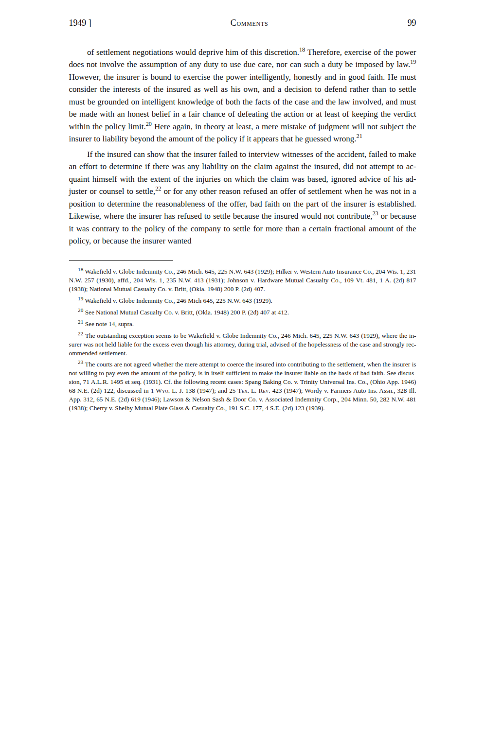1949 ] Comments 99
of settlement negotiations would deprive him of this discretion.18 Therefore, exercise of the power does not involve the assumption of any duty to use due care, nor can such a duty be imposed by law.19 However, the insurer is bound to exercise the power intelligently, honestly and in good faith. He must consider the interests of the insured as well as his own, and a decision to defend rather than to settle must be grounded on intelligent knowledge of both the facts of the case and the law involved, and must be made with an honest belief in a fair chance of defeating the action or at least of keeping the verdict within the policy limit.20 Here again, in theory at least, a mere mistake of judgment will not subject the insurer to liability beyond the amount of the policy if it appears that he guessed wrong.21
If the insured can show that the insurer failed to interview witnesses of the accident, failed to make an effort to determine if there was any liability on the claim against the insured, did not attempt to acquaint himself with the extent of the injuries on which the claim was based, ignored advice of his adjuster or counsel to settle,22 or for any other reason refused an offer of settlement when he was not in a position to determine the reasonableness of the offer, bad faith on the part of the insurer is established. Likewise, where the insurer has refused to settle because the insured would not contribute,23 or because it was contrary to the policy of the company to settle for more than a certain fractional amount of the policy, or because the insurer wanted
18 Wakefield v. Globe Indemnity Co., 246 Mich. 645, 225 N.W. 643 (1929); Hilker v. Western Auto Insurance Co., 204 Wis. 1, 231 N.W. 257 (1930), affd., 204 Wis. 1, 235 N.W. 413 (1931); Johnson v. Hardware Mutual Casualty Co., 109 Vt. 481, 1 A. (2d) 817 (1938); National Mutual Casualty Co. v. Britt, (Okla. 1948) 200 P. (2d) 407.
19 Wakefield v. Globe Indemnity Co., 246 Mich 645, 225 N.W. 643 (1929).
20 See National Mutual Casualty Co. v. Britt, (Okla. 1948) 200 P. (2d) 407 at 412.
21 See note 14, supra.
22 The outstanding exception seems to be Wakefield v. Globe Indemnity Co., 246 Mich. 645, 225 N.W. 643 (1929), where the insurer was not held liable for the excess even though his attorney, during trial, advised of the hopelessness of the case and strongly recommended settlement.
23 The courts are not agreed whether the mere attempt to coerce the insured into contributing to the settlement, when the insurer is not willing to pay even the amount of the policy, is in itself sufficient to make the insurer liable on the basis of bad faith. See discussion, 71 A.L.R. 1495 et seq. (1931). Cf. the following recent cases: Spang Baking Co. v. Trinity Universal Ins. Co., (Ohio App. 1946) 68 N.E. (2d) 122, discussed in 1 Wyo. L. J. 138 (1947); and 25 Tex. L. Rev. 423 (1947); Wordy v. Farmers Auto Ins. Assn., 328 Ill. App. 312, 65 N.E. (2d) 619 (1946); Lawson & Nelson Sash & Door Co. v. Associated Indemnity Corp., 204 Minn. 50, 282 N.W. 481 (1938); Cherry v. Shelby Mutual Plate Glass & Casualty Co., 191 S.C. 177, 4 S.E. (2d) 123 (1939).